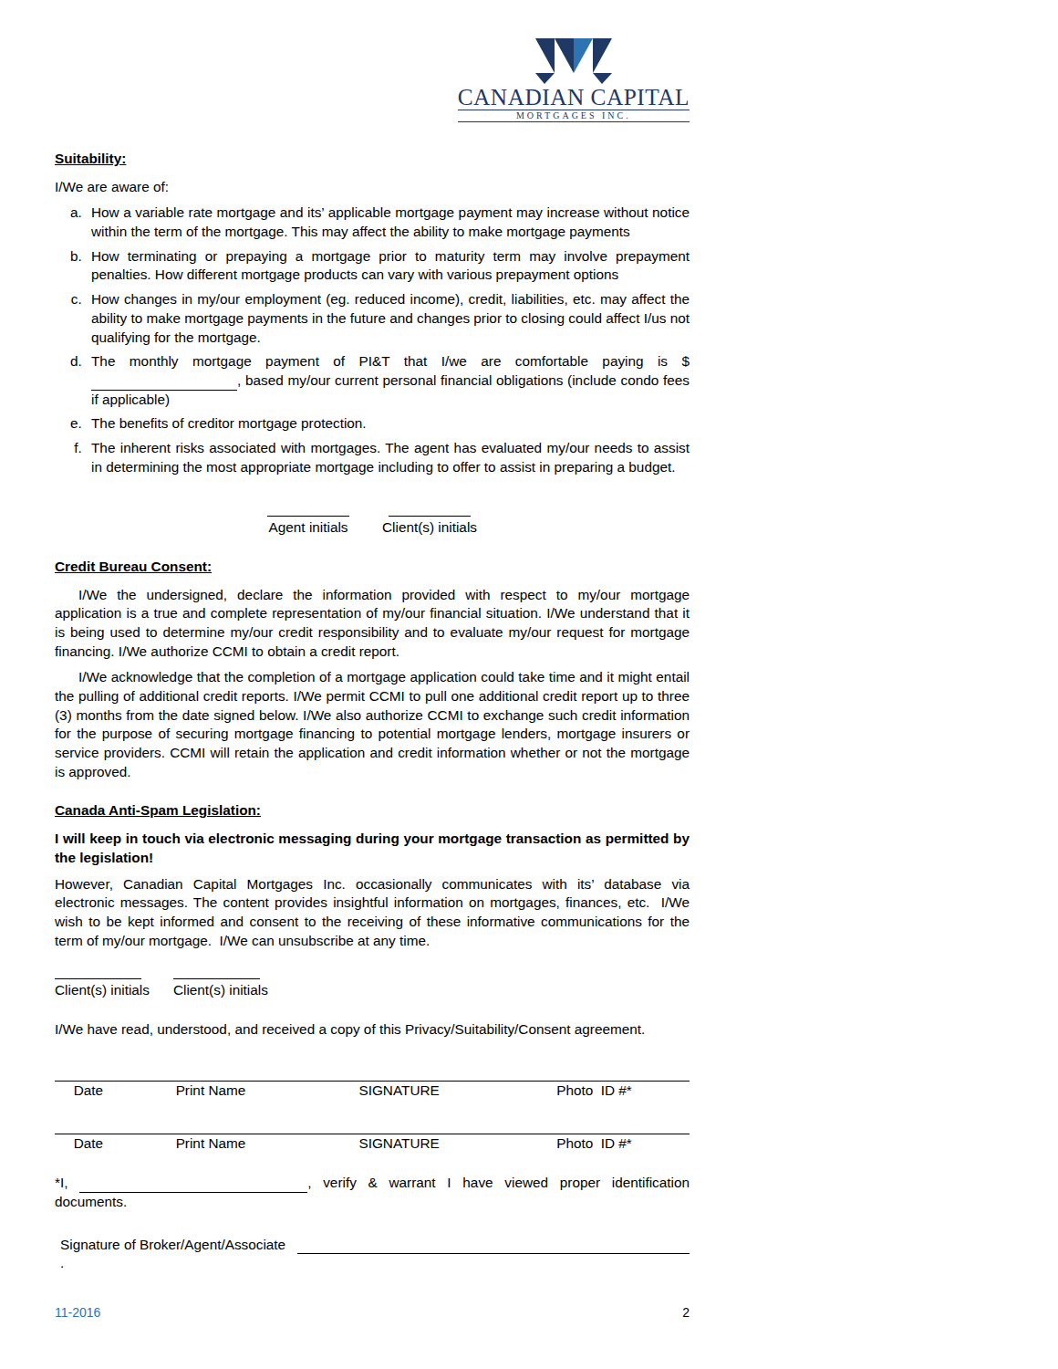CANADIAN CAPITAL
MORTGAGES INC.
Suitability:
I/We are aware of:
How a variable rate mortgage and its’ applicable mortgage payment may increase without notice within the term of the mortgage. This may affect the ability to make mortgage payments
How terminating or prepaying a mortgage prior to maturity term may involve prepayment penalties. How different mortgage products can vary with various prepayment options
How changes in my/our employment (eg. reduced income), credit, liabilities, etc. may affect the ability to make mortgage payments in the future and changes prior to closing could affect I/us not qualifying for the mortgage.
The monthly mortgage payment of PI&T that I/we are comfortable paying is $ , based my/our current personal financial obligations (include condo fees if applicable)
The benefits of creditor mortgage protection.
The inherent risks associated with mortgages. The agent has evaluated my/our needs to assist in determining the most appropriate mortgage including to offer to assist in preparing a budget.
| Agent initials | Client(s) initials |
Credit Bureau Consent:
I/We the undersigned, declare the information provided with respect to my/our mortgage application is a true and complete representation of my/our financial situation. I/We understand that it is being used to determine my/our credit responsibility and to evaluate my/our request for mortgage financing. I/We authorize CCMI to obtain a credit report.
I/We acknowledge that the completion of a mortgage application could take time and it might entail the pulling of additional credit reports. I/We permit CCMI to pull one additional credit report up to three (3) months from the date signed below. I/We also authorize CCMI to exchange such credit information for the purpose of securing mortgage financing to potential mortgage lenders, mortgage insurers or service providers. CCMI will retain the application and credit information whether or not the mortgage is approved.
Canada Anti-Spam Legislation:
I will keep in touch via electronic messaging during your mortgage transaction as permitted by the legislation!
However, Canadian Capital Mortgages Inc. occasionally communicates with its’ database via electronic messages. The content provides insightful information on mortgages, finances, etc. I/We wish to be kept informed and consent to the receiving of these informative communications for the term of my/our mortgage. I/We can unsubscribe at any time.
| Client(s) initials | Client(s) initials |
I/We have read, understood, and received a copy of this Privacy/Suitability/Consent agreement.
| Date | Print Name | SIGNATURE | Photo ID #* |
| Date | Print Name | SIGNATURE | Photo ID #* |
*I, , verify & warrant I have viewed proper identification documents.
Signature of Broker/Agent/Associate .
11-2016 2